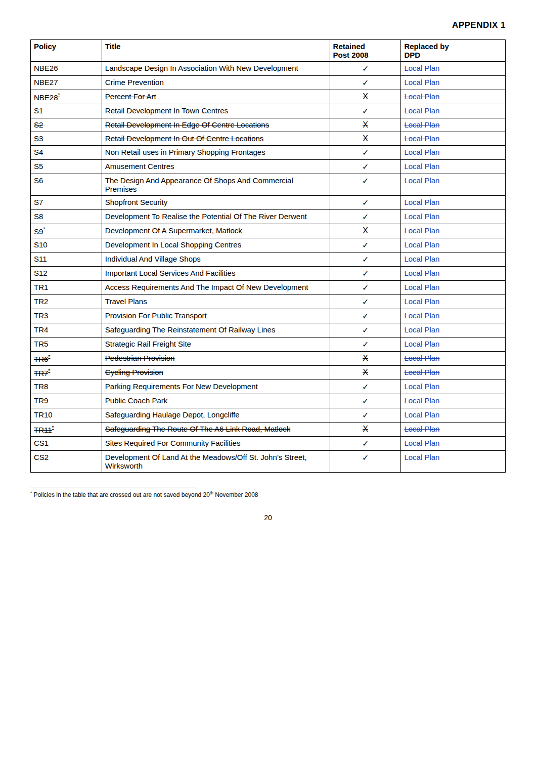APPENDIX 1
| Policy | Title | Retained Post 2008 | Replaced by DPD |
| --- | --- | --- | --- |
| NBE26 | Landscape Design In Association With New Development | ✓ | Local Plan |
| NBE27 | Crime Prevention | ✓ | Local Plan |
| NBE28 * | Percent For Art | X | Local Plan |
| S1 | Retail Development In Town Centres | ✓ | Local Plan |
| S2 | Retail Development In Edge Of Centre Locations | X | Local Plan |
| S3 | Retail Development In Out Of Centre Locations | X | Local Plan |
| S4 | Non Retail uses in Primary Shopping Frontages | ✓ | Local Plan |
| S5 | Amusement Centres | ✓ | Local Plan |
| S6 | The Design And Appearance Of Shops And Commercial Premises | ✓ | Local Plan |
| S7 | Shopfront Security | ✓ | Local Plan |
| S8 | Development To Realise the Potential Of The River Derwent | ✓ | Local Plan |
| S9 * | Development Of A Supermarket, Matlock | X | Local Plan |
| S10 | Development In Local Shopping Centres | ✓ | Local Plan |
| S11 | Individual And Village Shops | ✓ | Local Plan |
| S12 | Important Local Services And Facilities | ✓ | Local Plan |
| TR1 | Access Requirements And The Impact Of New Development | ✓ | Local Plan |
| TR2 | Travel Plans | ✓ | Local Plan |
| TR3 | Provision For Public Transport | ✓ | Local Plan |
| TR4 | Safeguarding The Reinstatement Of Railway Lines | ✓ | Local Plan |
| TR5 | Strategic Rail Freight Site | ✓ | Local Plan |
| TR6 * | Pedestrian Provision | X | Local Plan |
| TR7 * | Cycling Provision | X | Local Plan |
| TR8 | Parking Requirements For New Development | ✓ | Local Plan |
| TR9 | Public Coach Park | ✓ | Local Plan |
| TR10 | Safeguarding Haulage Depot, Longcliffe | ✓ | Local Plan |
| TR11 * | Safeguarding The Route Of The A6 Link Road, Matlock | X | Local Plan |
| CS1 | Sites Required For Community Facilities | ✓ | Local Plan |
| CS2 | Development Of Land At the Meadows/Off St. John’s Street, Wirksworth | ✓ | Local Plan |
* Policies in the table that are crossed out are not saved beyond 20th November 2008
20